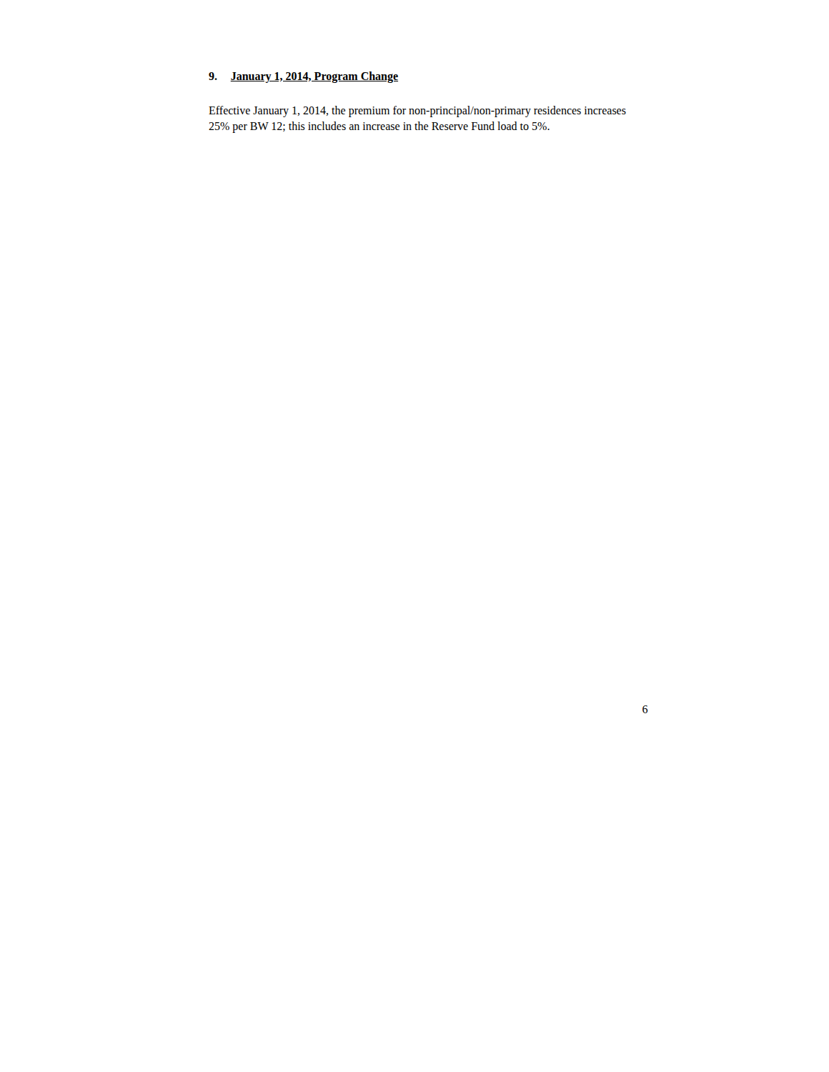9. January 1, 2014, Program Change
Effective January 1, 2014, the premium for non-principal/non-primary residences increases 25% per BW 12; this includes an increase in the Reserve Fund load to 5%.
6